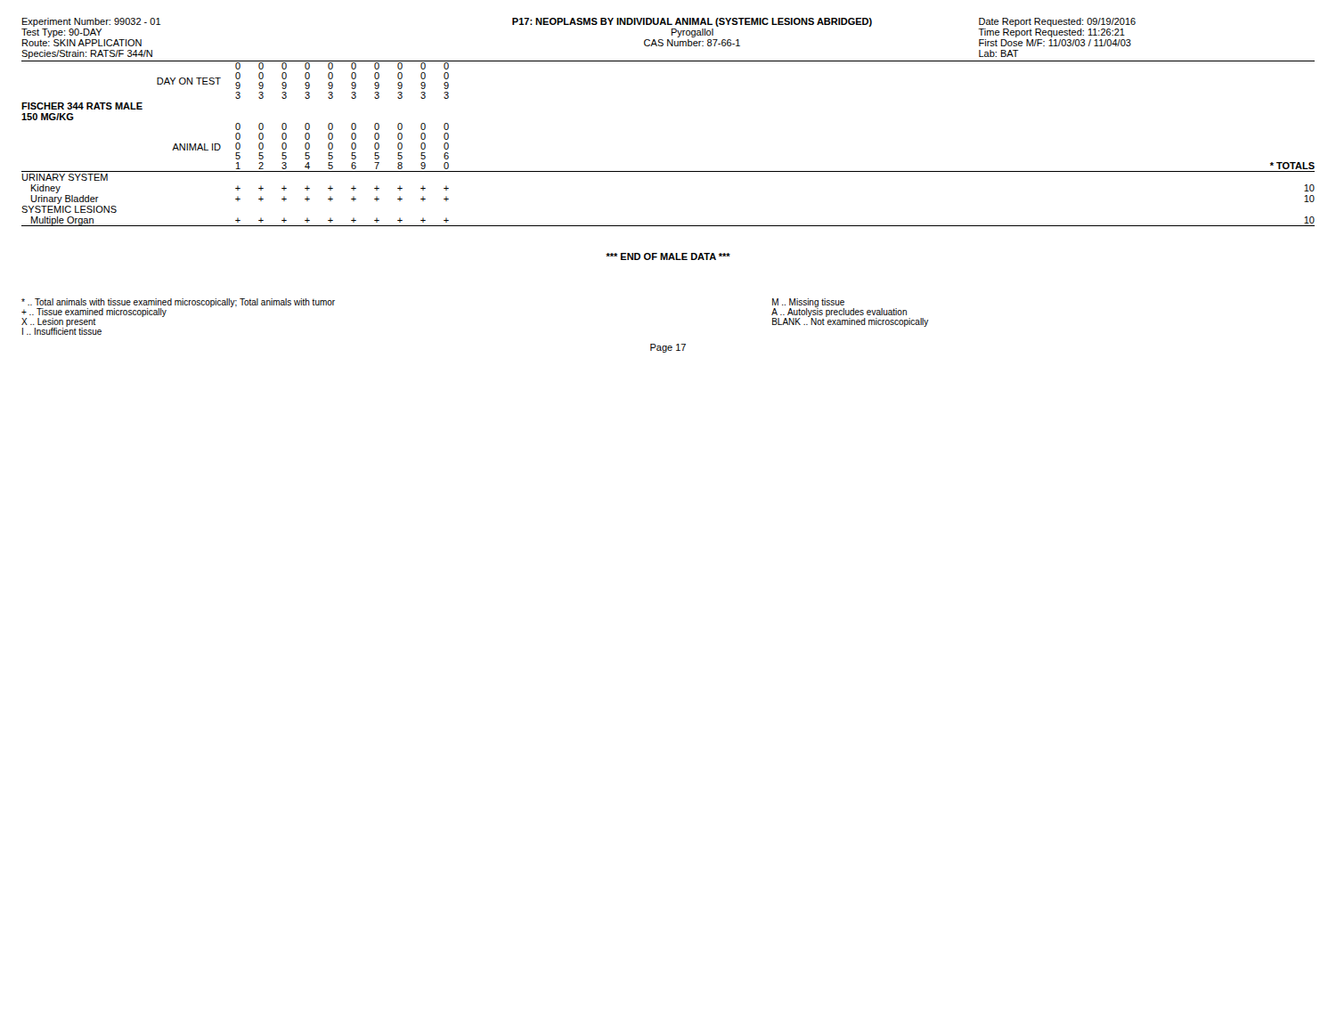| Experiment Number: 99032 - 01 | P17: NEOPLASMS BY INDIVIDUAL ANIMAL (SYSTEMIC LESIONS ABRIDGED) | Date Report Requested: 09/19/2016 |
| Test Type: 90-DAY | Pyrogallol | Time Report Requested: 11:26:21 |
| Route: SKIN APPLICATION | CAS Number: 87-66-1 | First Dose M/F: 11/03/03 / 11/04/03 |
| Species/Strain: RATS/F 344/N | | Lab: BAT |
| DAY ON TEST | 0 0 9 3 | 0 0 9 3 | 0 0 9 3 | 0 0 9 3 | 0 0 9 3 | 0 0 9 3 | 0 0 9 3 | 0 0 9 3 | 0 0 9 3 | 0 0 9 3 | |
| FISCHER 344 RATS MALE | |
| 150 MG/KG | |
| ANIMAL ID | 0 0 0 5 1 | 0 0 0 5 2 | 0 0 0 5 3 | 0 0 0 5 4 | 0 0 0 5 5 | 0 0 0 5 6 | 0 0 0 5 7 | 0 0 0 5 8 | 0 0 0 5 9 | 0 0 0 6 0 | * TOTALS |
| URINARY SYSTEM | |
| Kidney | + | + | + | + | + | + | + | + | + | + | 10 |
| Urinary Bladder | + | + | + | + | + | + | + | + | + | + | 10 |
| SYSTEMIC LESIONS | |
| Multiple Organ | + | + | + | + | + | + | + | + | + | + | 10 |
*** END OF MALE DATA ***
| * .. Total animals with tissue examined microscopically; Total animals with tumor + .. Tissue examined microscopically X .. Lesion present I .. Insufficient tissue | M .. Missing tissue A .. Autolysis precludes evaluation BLANK .. Not examined microscopically |
Page 17